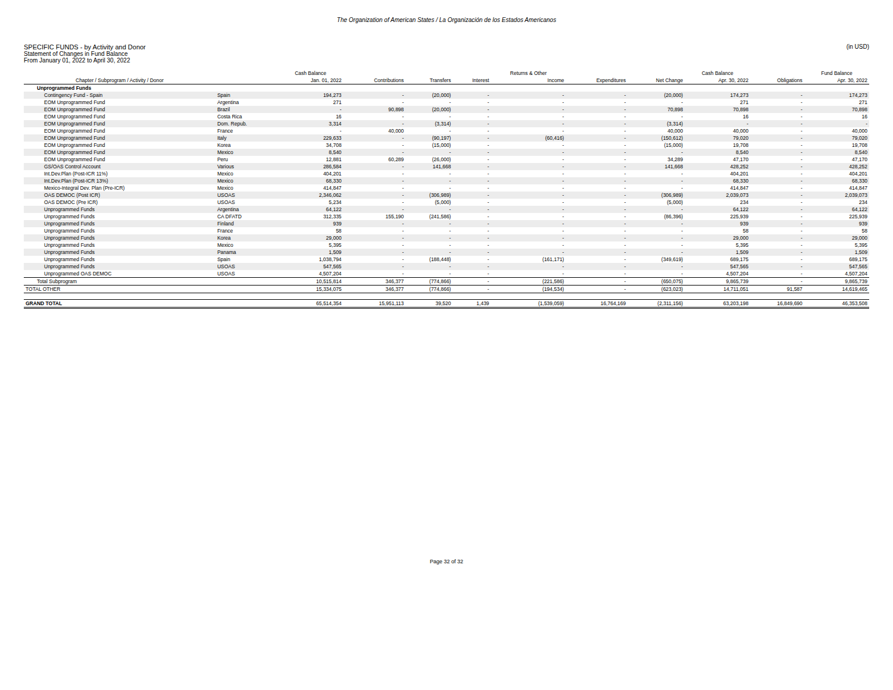The Organization of American States / La Organización de los Estados Americanos
SPECIFIC FUNDS - by Activity and Donor
Statement of Changes in Fund Balance
From January 01, 2022 to April 30, 2022
(in USD)
| | | Cash Balance | | | | Returns & Other | | | Cash Balance | | Fund Balance |
| --- | --- | --- | --- | --- | --- | --- | --- | --- | --- | --- | --- |
| Chapter / Subprogram / Activity / Donor | | Jan. 01, 2022 | Contributions | Transfers | Interest | Income | Expenditures | Net Change | Apr. 30, 2022 | Obligations | Apr. 30, 2022 |
| Unprogrammed Funds | | | | | | | | | | | |
| Contingency Fund - Spain | Spain | 194,273 | - | (20,000) | - | - | - | (20,000) | 174,273 | - | 174,273 |
| EOM Unprogrammed Fund | Argentina | 271 | - | - | - | - | - | - | 271 | - | 271 |
| EOM Unprogrammed Fund | Brazil | - | 90,898 | (20,000) | - | - | - | 70,898 | 70,898 | - | 70,898 |
| EOM Unprogrammed Fund | Costa Rica | 16 | - | - | - | - | - | - | 16 | - | 16 |
| EOM Unprogrammed Fund | Dom. Repub. | 3,314 | - | (3,314) | - | - | - | (3,314) | - | - | - |
| EOM Unprogrammed Fund | France | - | 40,000 | - | - | - | - | 40,000 | 40,000 | - | 40,000 |
| EOM Unprogrammed Fund | Italy | 229,633 | - | (90,197) | - | (60,416) | - | (150,612) | 79,020 | - | 79,020 |
| EOM Unprogrammed Fund | Korea | 34,708 | - | (15,000) | - | - | - | (15,000) | 19,708 | - | 19,708 |
| EOM Unprogrammed Fund | Mexico | 8,540 | - | - | - | - | - | - | 8,540 | - | 8,540 |
| EOM Unprogrammed Fund | Peru | 12,881 | 60,289 | (26,000) | - | - | - | 34,289 | 47,170 | - | 47,170 |
| GS/OAS Control Account | Various | 286,584 | - | 141,668 | - | - | - | 141,668 | 428,252 | - | 428,252 |
| Int.Dev.Plan (Post-ICR 11%) | Mexico | 404,201 | - | - | - | - | - | - | 404,201 | - | 404,201 |
| Int.Dev.Plan (Post-ICR 13%) | Mexico | 68,330 | - | - | - | - | - | - | 68,330 | - | 68,330 |
| Mexico-Integral Dev. Plan (Pre-ICR) | Mexico | 414,847 | - | - | - | - | - | - | 414,847 | - | 414,847 |
| OAS DEMOC (Post ICR) | USOAS | 2,346,062 | - | (306,989) | - | - | - | (306,989) | 2,039,073 | - | 2,039,073 |
| OAS DEMOC (Pre ICR) | USOAS | 5,234 | - | (5,000) | - | - | - | (5,000) | 234 | - | 234 |
| Unprogrammed Funds | Argentina | 64,122 | - | - | - | - | - | - | 64,122 | - | 64,122 |
| Unprogrammed Funds | CA DFATD | 312,335 | 155,190 | (241,586) | - | - | - | (86,396) | 225,939 | - | 225,939 |
| Unprogrammed Funds | Finland | 939 | - | - | - | - | - | - | 939 | - | 939 |
| Unprogrammed Funds | France | 58 | - | - | - | - | - | - | 58 | - | 58 |
| Unprogrammed Funds | Korea | 29,000 | - | - | - | - | - | - | 29,000 | - | 29,000 |
| Unprogrammed Funds | Mexico | 5,395 | - | - | - | - | - | - | 5,395 | - | 5,395 |
| Unprogrammed Funds | Panama | 1,509 | - | - | - | - | - | - | 1,509 | - | 1,509 |
| Unprogrammed Funds | Spain | 1,038,794 | - | (188,448) | - | (161,171) | - | (349,619) | 689,175 | - | 689,175 |
| Unprogrammed Funds | USOAS | 547,565 | - | - | - | - | - | - | 547,565 | - | 547,565 |
| Unprogrammed OAS DEMOC | USOAS | 4,507,204 | - | - | - | - | - | - | 4,507,204 | - | 4,507,204 |
| Total Subprogram | | 10,515,814 | 346,377 | (774,866) | - | (221,586) | - | (650,075) | 9,865,739 | - | 9,865,739 |
| TOTAL OTHER | | 15,334,075 | 346,377 | (774,866) | - | (194,534) | - | (623,023) | 14,711,051 | 91,587 | 14,619,465 |
| GRAND TOTAL | | 65,514,354 | 15,951,113 | 39,520 | 1,439 | (1,539,059) | 16,764,169 | (2,311,156) | 63,203,198 | 16,849,690 | 46,353,508 |
Page 32 of 32